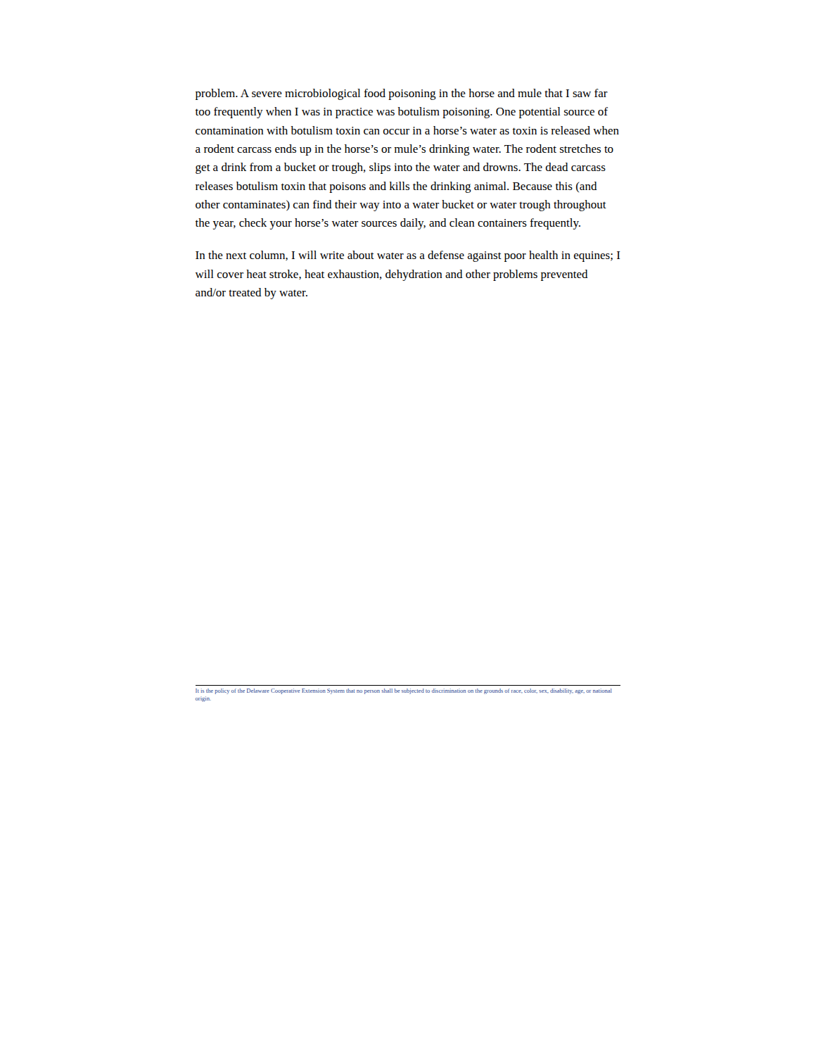problem. A severe microbiological food poisoning in the horse and mule that I saw far too frequently when I was in practice was botulism poisoning. One potential source of contamination with botulism toxin can occur in a horse’s water as toxin is released when a rodent carcass ends up in the horse’s or mule’s drinking water. The rodent stretches to get a drink from a bucket or trough, slips into the water and drowns. The dead carcass releases botulism toxin that poisons and kills the drinking animal. Because this (and other contaminates) can find their way into a water bucket or water trough throughout the year, check your horse’s water sources daily, and clean containers frequently.
In the next column, I will write about water as a defense against poor health in equines; I will cover heat stroke, heat exhaustion, dehydration and other problems prevented and/or treated by water.
It is the policy of the Delaware Cooperative Extension System that no person shall be subjected to discrimination on the grounds of race, color, sex, disability, age, or national origin.